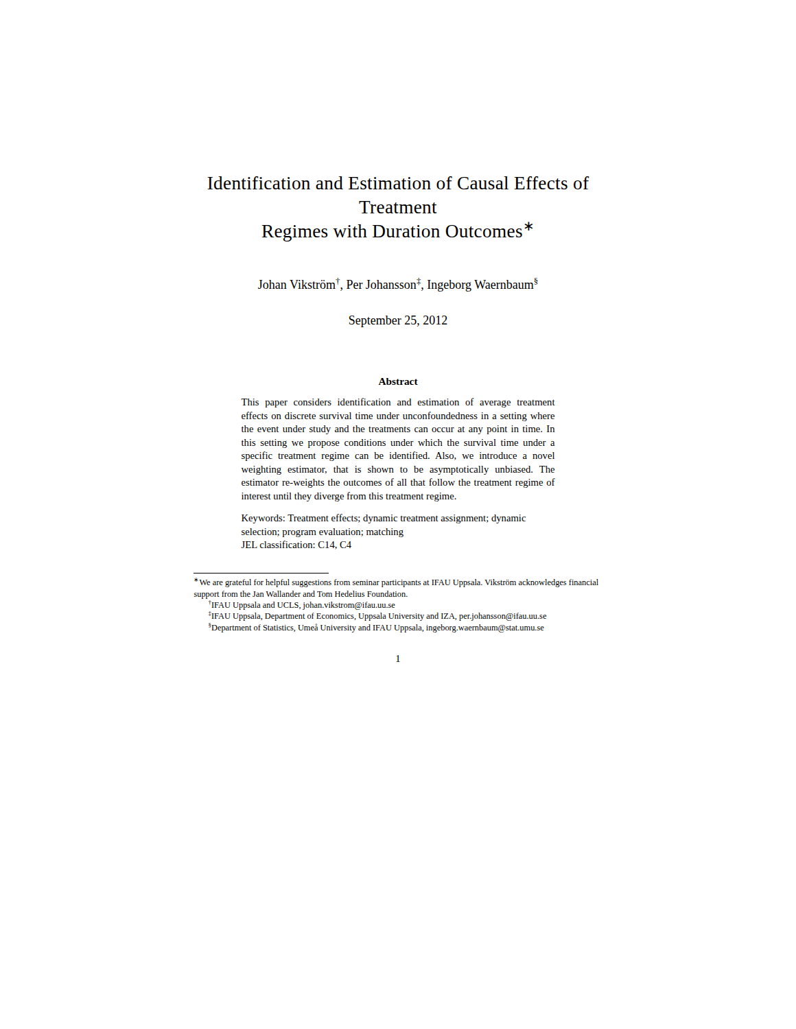Identification and Estimation of Causal Effects of Treatment
Regimes with Duration Outcomes∗
Johan Vikström†, Per Johansson‡, Ingeborg Waernbaum§
September 25, 2012
Abstract
This paper considers identification and estimation of average treatment effects on discrete survival time under unconfoundedness in a setting where the event under study and the treatments can occur at any point in time. In this setting we propose conditions under which the survival time under a specific treatment regime can be identified. Also, we introduce a novel weighting estimator, that is shown to be asymptotically unbiased. The estimator re-weights the outcomes of all that follow the treatment regime of interest until they diverge from this treatment regime.
Keywords: Treatment effects; dynamic treatment assignment; dynamic selection; program evaluation; matching
JEL classification: C14, C4
∗We are grateful for helpful suggestions from seminar participants at IFAU Uppsala. Vikström acknowledges financial support from the Jan Wallander and Tom Hedelius Foundation.
†IFAU Uppsala and UCLS, johan.vikstrom@ifau.uu.se
‡IFAU Uppsala, Department of Economics, Uppsala University and IZA, per.johansson@ifau.uu.se
§Department of Statistics, Umeå University and IFAU Uppsala, ingeborg.waernbaum@stat.umu.se
1